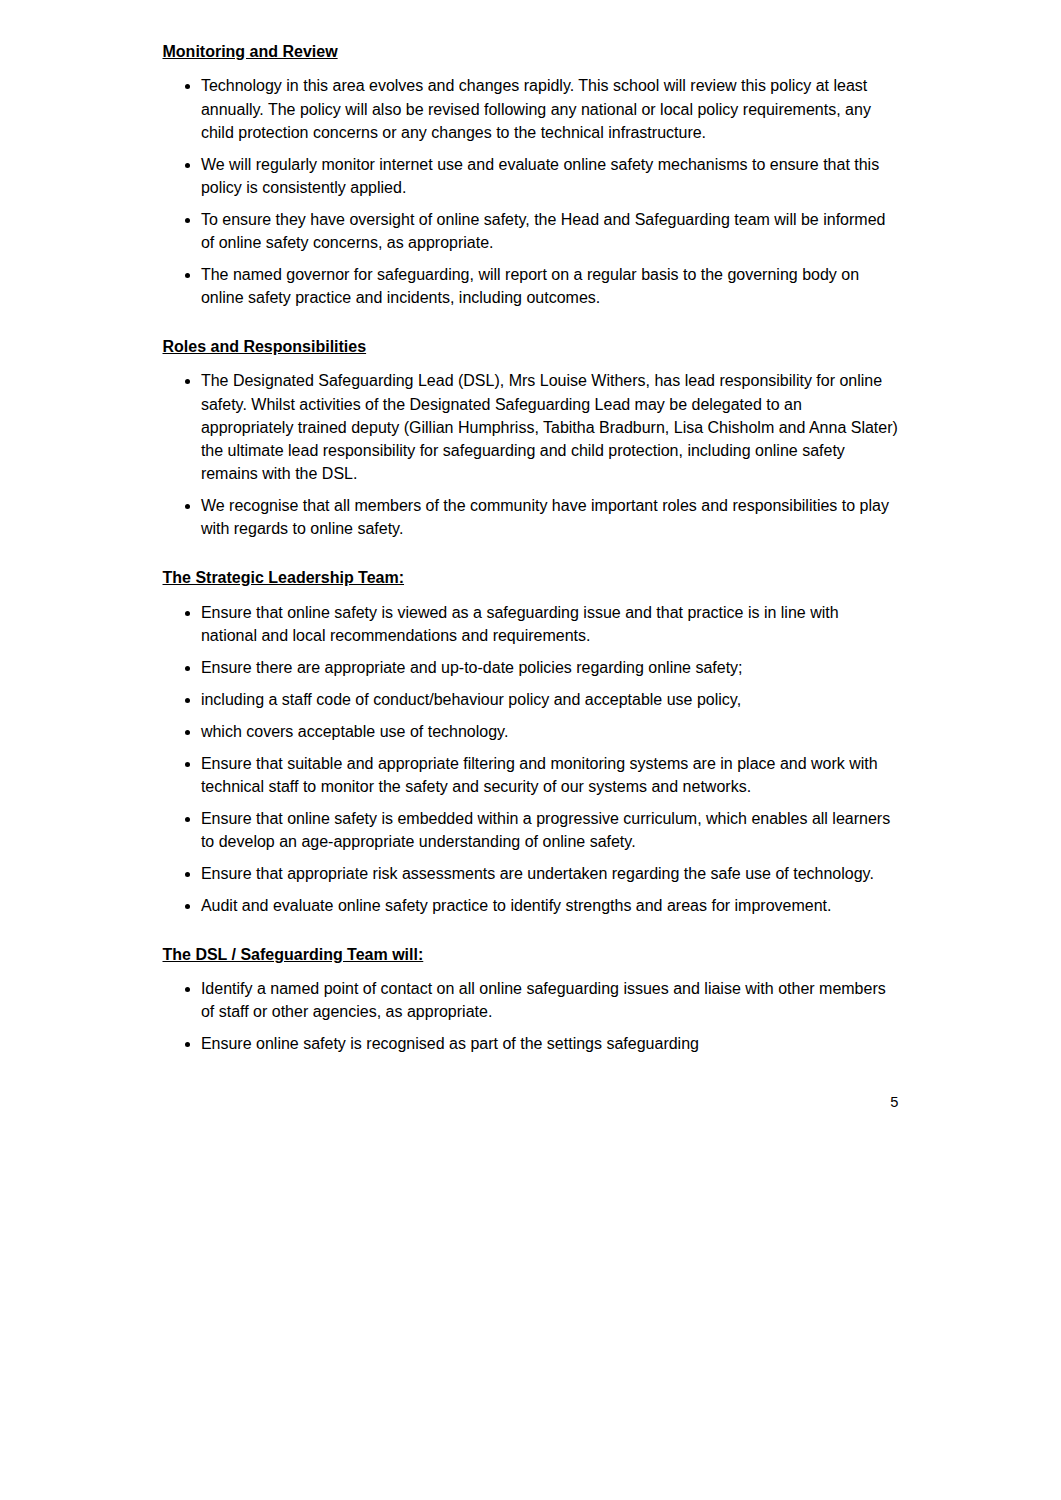Monitoring and Review
Technology in this area evolves and changes rapidly. This school will review this policy at least annually. The policy will also be revised following any national or local policy requirements, any child protection concerns or any changes to the technical infrastructure.
We will regularly monitor internet use and evaluate online safety mechanisms to ensure that this policy is consistently applied.
To ensure they have oversight of online safety, the Head and Safeguarding team will be informed of online safety concerns, as appropriate.
The named governor for safeguarding, will report on a regular basis to the governing body on online safety practice and incidents, including outcomes.
Roles and Responsibilities
The Designated Safeguarding Lead (DSL), Mrs Louise Withers, has lead responsibility for online safety. Whilst activities of the Designated Safeguarding Lead may be delegated to an appropriately trained deputy (Gillian Humphriss, Tabitha Bradburn, Lisa Chisholm and Anna Slater) the ultimate lead responsibility for safeguarding and child protection, including online safety remains with the DSL.
We recognise that all members of the community have important roles and responsibilities to play with regards to online safety.
The Strategic Leadership Team:
Ensure that online safety is viewed as a safeguarding issue and that practice is in line with national and local recommendations and requirements.
Ensure there are appropriate and up-to-date policies regarding online safety;
including a staff code of conduct/behaviour policy and acceptable use policy,
which covers acceptable use of technology.
Ensure that suitable and appropriate filtering and monitoring systems are in place and work with technical staff to monitor the safety and security of our systems and networks.
Ensure that online safety is embedded within a progressive curriculum, which enables all learners to develop an age-appropriate understanding of online safety.
Ensure that appropriate risk assessments are undertaken regarding the safe use of technology.
Audit and evaluate online safety practice to identify strengths and areas for improvement.
The DSL / Safeguarding Team will:
Identify a named point of contact on all online safeguarding issues and liaise with other members of staff or other agencies, as appropriate.
Ensure online safety is recognised as part of the settings safeguarding
5